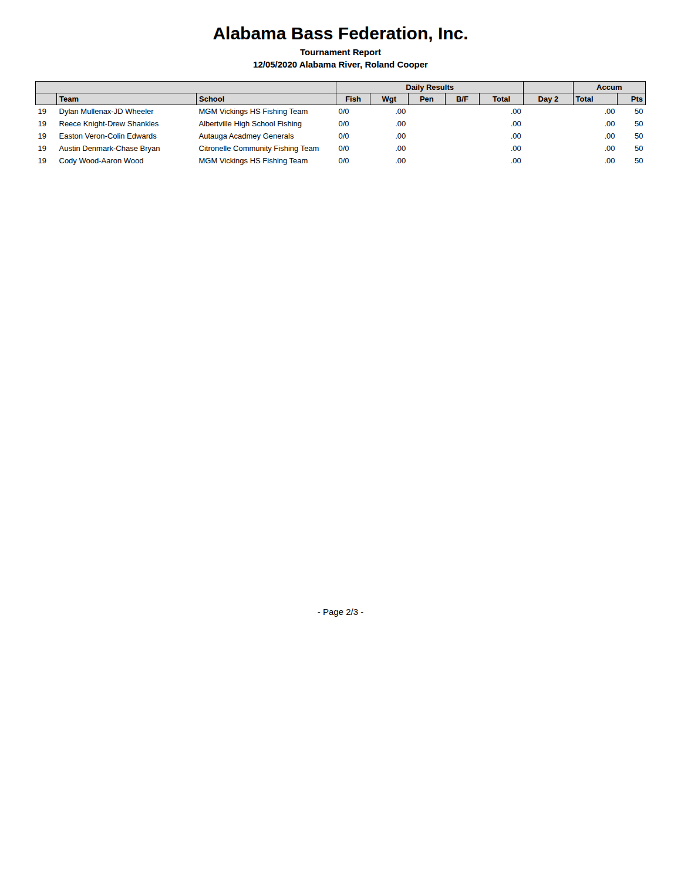Alabama Bass Federation, Inc.
Tournament Report
12/05/2020 Alabama River, Roland Cooper
| | Daily Results | | Accum |
| --- | --- | --- | --- |
| | Team | School | Fish | Wgt | Pen | B/F | Total | Day 2 | Total | Pts |
| 19 | Dylan Mullenax-JD Wheeler | MGM Vickings HS Fishing Team | 0/0 | .00 | | | .00 | | .00 | 50 |
| 19 | Reece Knight-Drew Shankles | Albertville High School Fishing | 0/0 | .00 | | | .00 | | .00 | 50 |
| 19 | Easton Veron-Colin Edwards | Autauga Acadmey Generals | 0/0 | .00 | | | .00 | | .00 | 50 |
| 19 | Austin Denmark-Chase Bryan | Citronelle Community Fishing Team | 0/0 | .00 | | | .00 | | .00 | 50 |
| 19 | Cody Wood-Aaron Wood | MGM Vickings HS Fishing Team | 0/0 | .00 | | | .00 | | .00 | 50 |
- Page 2/3 -